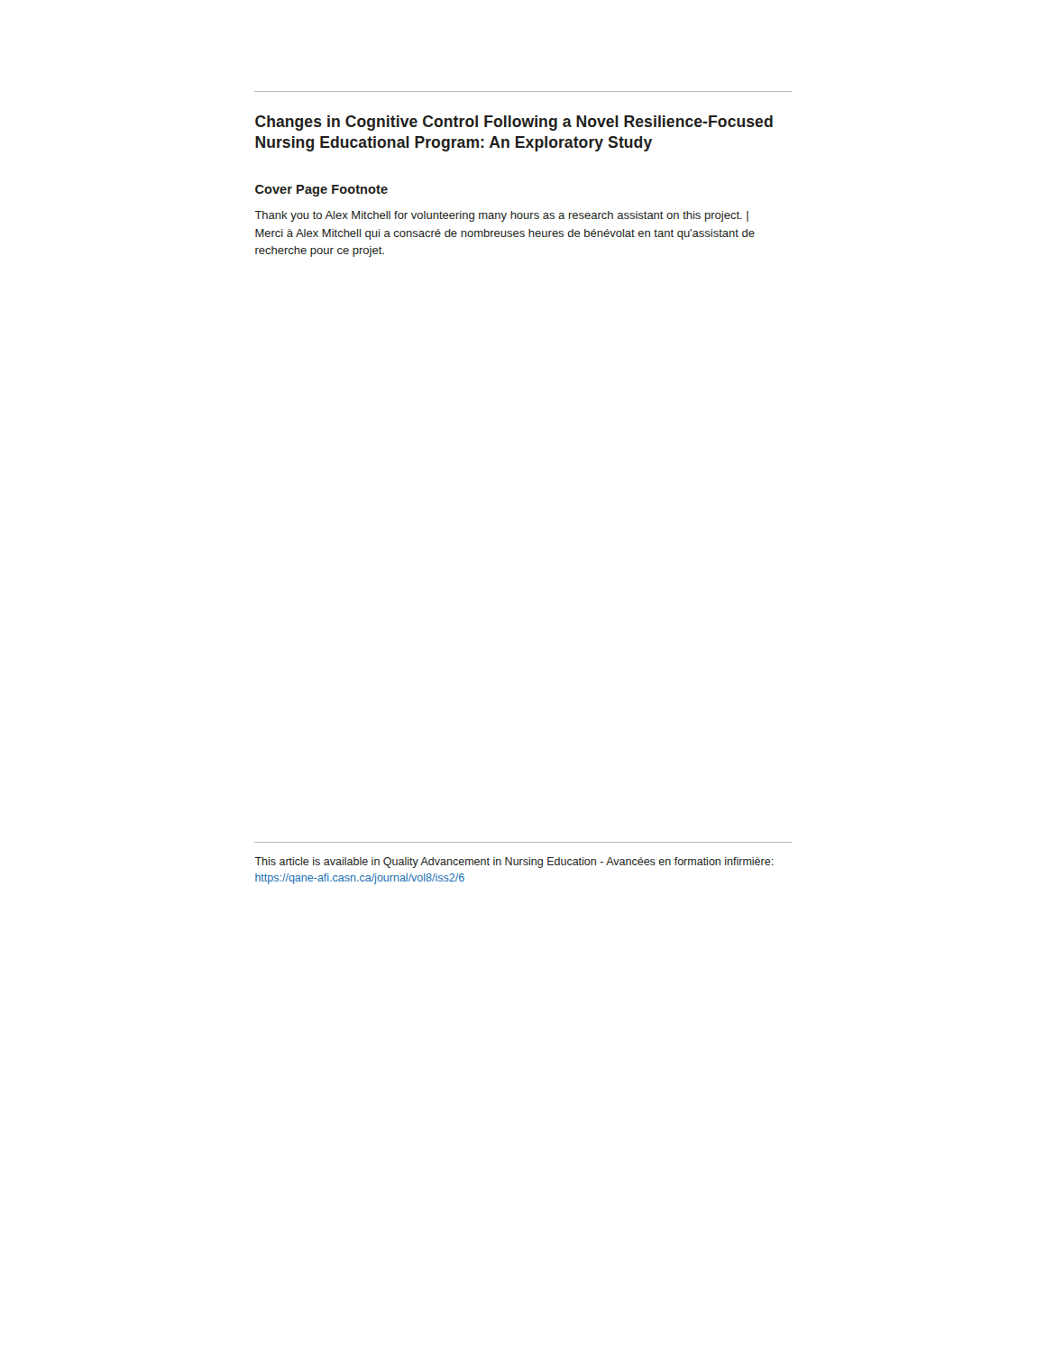Changes in Cognitive Control Following a Novel Resilience-Focused Nursing Educational Program: An Exploratory Study
Cover Page Footnote
Thank you to Alex Mitchell for volunteering many hours as a research assistant on this project. | Merci à Alex Mitchell qui a consacré de nombreuses heures de bénévolat en tant qu'assistant de recherche pour ce projet.
This article is available in Quality Advancement in Nursing Education - Avancées en formation infirmière: https://qane-afi.casn.ca/journal/vol8/iss2/6